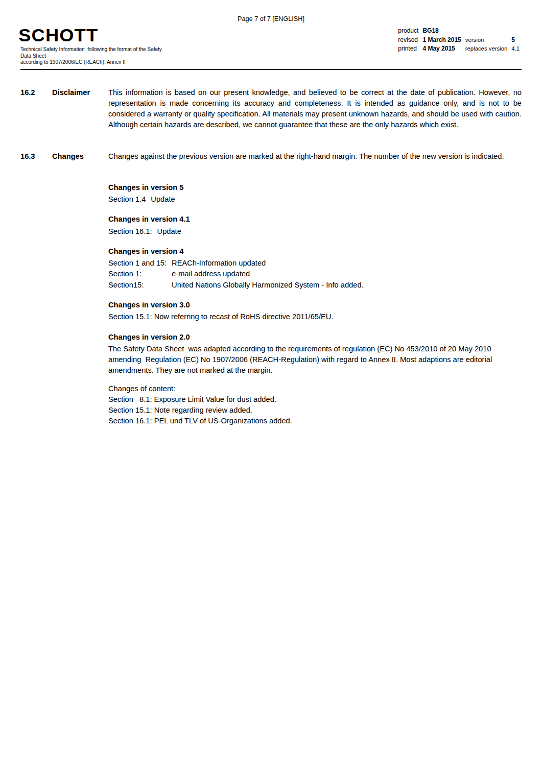Page 7 of 7 [ENGLISH]
SCHOTT
Technical Safety Information following the format of the Safety Data Sheet
according to 1907/2006/EC (REACh), Annex II
| product | BG18 | | |
| revised | 1 March 2015 | version | 5 |
| printed | 4 May 2015 | replaces version | 4.1 |
16.2
Disclaimer
This information is based on our present knowledge, and believed to be correct at the date of publication. However, no representation is made concerning its accuracy and completeness. It is intended as guidance only, and is not to be considered a warranty or quality specification. All materials may present unknown hazards, and should be used with caution. Although certain hazards are described, we cannot guarantee that these are the only hazards which exist.
16.3
Changes
Changes against the previous version are marked at the right-hand margin. The number of the new version is indicated.
Changes in version 5
| Section 1.4 | Update |
Changes in version 4.1
| Section 16.1: | Update |
Changes in version 4
| Section 1 and 15: | REACh-Information updated |
| Section 1: | e-mail address updated |
| Section15: | United Nations Globally Harmonized System - Info added. |
Changes in version 3.0
Section 15.1: Now referring to recast of RoHS directive 2011/65/EU.
Changes in version 2.0
The Safety Data Sheet was adapted according to the requirements of regulation (EC) No 453/2010 of 20 May 2010 amending Regulation (EC) No 1907/2006 (REACH-Regulation) with regard to Annex II. Most adaptions are editorial amendments. They are not marked at the margin.
Changes of content:
Section 8.1: Exposure Limit Value for dust added.
Section 15.1: Note regarding review added.
Section 16.1: PEL und TLV of US-Organizations added.